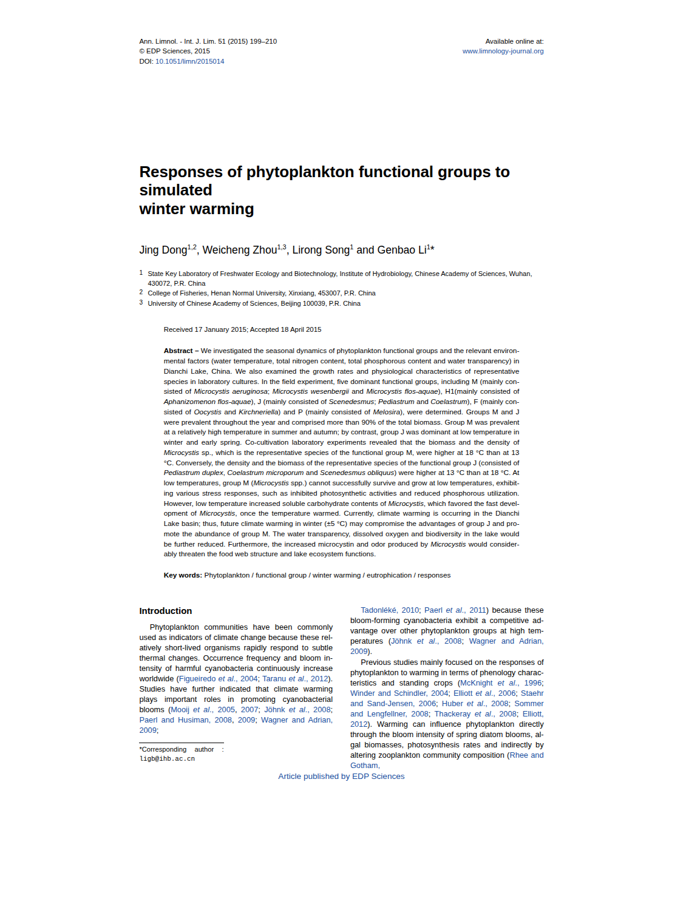Ann. Limnol. - Int. J. Lim. 51 (2015) 199–210
© EDP Sciences, 2015
DOI: 10.1051/limn/2015014
Available online at:
www.limnology-journal.org
Responses of phytoplankton functional groups to simulated
winter warming
Jing Dong1,2, Weicheng Zhou1,3, Lirong Song1 and Genbao Li1*
1 State Key Laboratory of Freshwater Ecology and Biotechnology, Institute of Hydrobiology, Chinese Academy of Sciences, Wuhan, 430072, P.R. China
2 College of Fisheries, Henan Normal University, Xinxiang, 453007, P.R. China
3 University of Chinese Academy of Sciences, Beijing 100039, P.R. China
Received 17 January 2015; Accepted 18 April 2015
Abstract – We investigated the seasonal dynamics of phytoplankton functional groups and the relevant environmental factors (water temperature, total nitrogen content, total phosphorous content and water transparency) in Dianchi Lake, China. We also examined the growth rates and physiological characteristics of representative species in laboratory cultures. In the field experiment, five dominant functional groups, including M (mainly consisted of Microcystis aeruginosa; Microcystis wesenbergii and Microcystis flos-aquae), H1(mainly consisted of Aphanizomenon flos-aquae), J (mainly consisted of Scenedesmus; Pediastrum and Coelastrum), F (mainly consisted of Oocystis and Kirchneriella) and P (mainly consisted of Melosira), were determined. Groups M and J were prevalent throughout the year and comprised more than 90% of the total biomass. Group M was prevalent at a relatively high temperature in summer and autumn; by contrast, group J was dominant at low temperature in winter and early spring. Co-cultivation laboratory experiments revealed that the biomass and the density of Microcystis sp., which is the representative species of the functional group M, were higher at 18 °C than at 13 °C. Conversely, the density and the biomass of the representative species of the functional group J (consisted of Pediastrum duplex, Coelastrum microporum and Scenedesmus obliquus) were higher at 13 °C than at 18 °C. At low temperatures, group M (Microcystis spp.) cannot successfully survive and grow at low temperatures, exhibiting various stress responses, such as inhibited photosynthetic activities and reduced phosphorous utilization. However, low temperature increased soluble carbohydrate contents of Microcystis, which favored the fast development of Microcystis, once the temperature warmed. Currently, climate warming is occurring in the Dianchi Lake basin; thus, future climate warming in winter (±5 °C) may compromise the advantages of group J and promote the abundance of group M. The water transparency, dissolved oxygen and biodiversity in the lake would be further reduced. Furthermore, the increased microcystin and odor produced by Microcystis would considerably threaten the food web structure and lake ecosystem functions.
Key words: Phytoplankton / functional group / winter warming / eutrophication / responses
Introduction
Phytoplankton communities have been commonly used as indicators of climate change because these relatively short-lived organisms rapidly respond to subtle thermal changes. Occurrence frequency and bloom intensity of harmful cyanobacteria continuously increase worldwide (Figueiredo et al., 2004; Taranu et al., 2012). Studies have further indicated that climate warming plays important roles in promoting cyanobacterial blooms (Mooij et al., 2005, 2007; Jöhnk et al., 2008; Paerl and Husiman, 2008, 2009; Wagner and Adrian, 2009;
*Corresponding author : ligb@ihb.ac.cn
Tadonléké, 2010; Paerl et al., 2011) because these bloom-forming cyanobacteria exhibit a competitive advantage over other phytoplankton groups at high temperatures (Jöhnk et al., 2008; Wagner and Adrian, 2009).
Previous studies mainly focused on the responses of phytoplankton to warming in terms of phenology characteristics and standing crops (McKnight et al., 1996; Winder and Schindler, 2004; Elliott et al., 2006; Staehr and Sand-Jensen, 2006; Huber et al., 2008; Sommer and Lengfellner, 2008; Thackeray et al., 2008; Elliott, 2012). Warming can influence phytoplankton directly through the bloom intensity of spring diatom blooms, algal biomasses, photosynthesis rates and indirectly by altering zooplankton community composition (Rhee and Gotham,
Article published by EDP Sciences